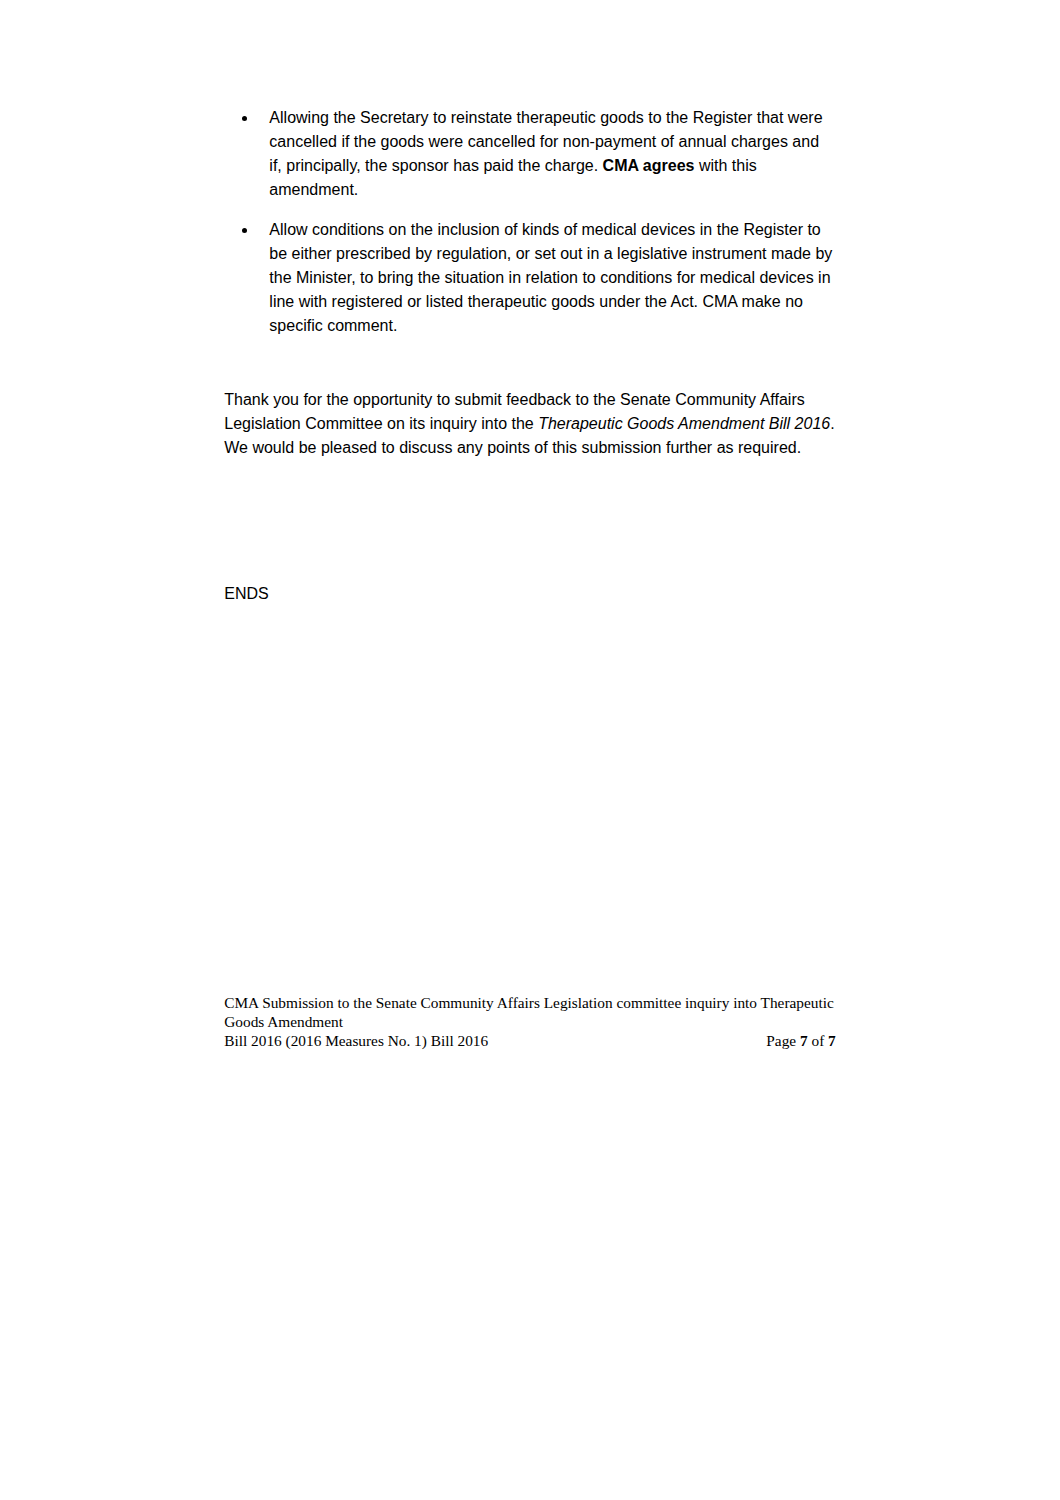Allowing the Secretary to reinstate therapeutic goods to the Register that were cancelled if the goods were cancelled for non-payment of annual charges and if, principally, the sponsor has paid the charge. CMA agrees with this amendment.
Allow conditions on the inclusion of kinds of medical devices in the Register to be either prescribed by regulation, or set out in a legislative instrument made by the Minister, to bring the situation in relation to conditions for medical devices in line with registered or listed therapeutic goods under the Act. CMA make no specific comment.
Thank you for the opportunity to submit feedback to the Senate Community Affairs Legislation Committee on its inquiry into the Therapeutic Goods Amendment Bill 2016.
We would be pleased to discuss any points of this submission further as required.
ENDS
CMA Submission to the Senate Community Affairs Legislation committee inquiry into Therapeutic Goods Amendment Bill 2016 (2016 Measures No. 1) Bill 2016 Page 7 of 7